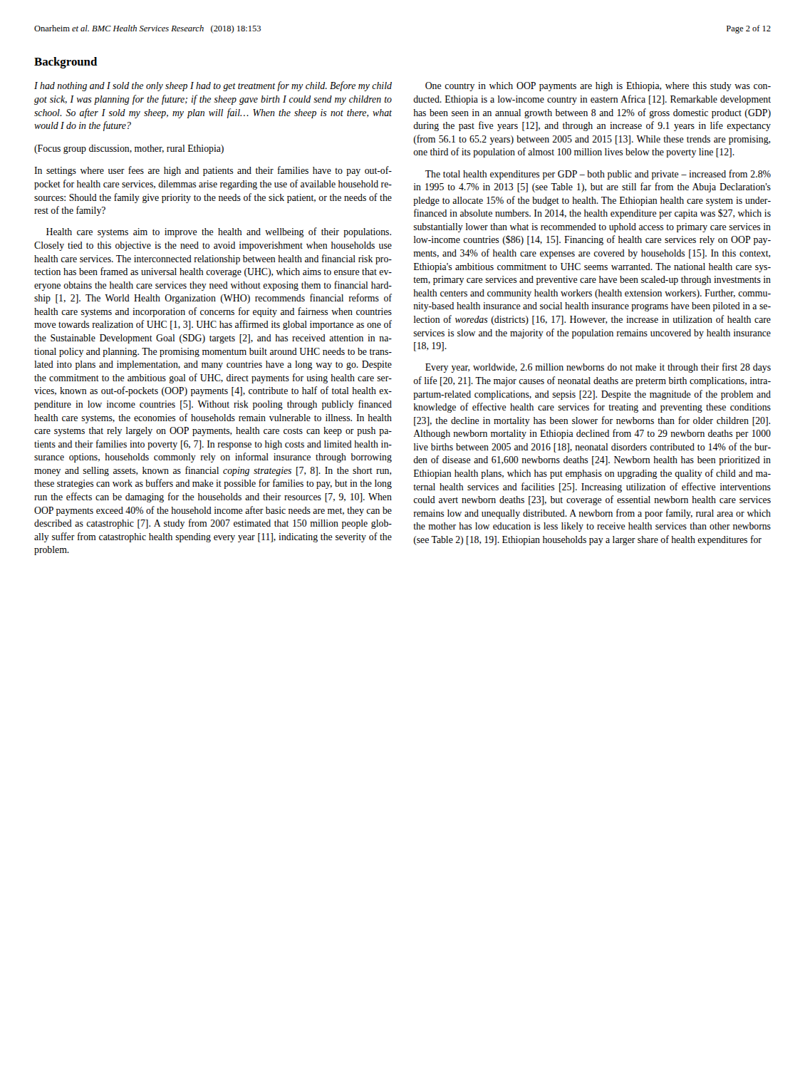Onarheim et al. BMC Health Services Research (2018) 18:153
Page 2 of 12
Background
I had nothing and I sold the only sheep I had to get treatment for my child. Before my child got sick, I was planning for the future; if the sheep gave birth I could send my children to school. So after I sold my sheep, my plan will fail… When the sheep is not there, what would I do in the future?
(Focus group discussion, mother, rural Ethiopia)
In settings where user fees are high and patients and their families have to pay out-of-pocket for health care services, dilemmas arise regarding the use of available household resources: Should the family give priority to the needs of the sick patient, or the needs of the rest of the family?
Health care systems aim to improve the health and wellbeing of their populations. Closely tied to this objective is the need to avoid impoverishment when households use health care services. The interconnected relationship between health and financial risk protection has been framed as universal health coverage (UHC), which aims to ensure that everyone obtains the health care services they need without exposing them to financial hardship [1, 2]. The World Health Organization (WHO) recommends financial reforms of health care systems and incorporation of concerns for equity and fairness when countries move towards realization of UHC [1, 3]. UHC has affirmed its global importance as one of the Sustainable Development Goal (SDG) targets [2], and has received attention in national policy and planning. The promising momentum built around UHC needs to be translated into plans and implementation, and many countries have a long way to go. Despite the commitment to the ambitious goal of UHC, direct payments for using health care services, known as out-of-pockets (OOP) payments [4], contribute to half of total health expenditure in low income countries [5]. Without risk pooling through publicly financed health care systems, the economies of households remain vulnerable to illness. In health care systems that rely largely on OOP payments, health care costs can keep or push patients and their families into poverty [6, 7]. In response to high costs and limited health insurance options, households commonly rely on informal insurance through borrowing money and selling assets, known as financial coping strategies [7, 8]. In the short run, these strategies can work as buffers and make it possible for families to pay, but in the long run the effects can be damaging for the households and their resources [7, 9, 10]. When OOP payments exceed 40% of the household income after basic needs are met, they can be described as catastrophic [7]. A study from 2007 estimated that 150 million people globally suffer from catastrophic health spending every year [11], indicating the severity of the problem.
One country in which OOP payments are high is Ethiopia, where this study was conducted. Ethiopia is a low-income country in eastern Africa [12]. Remarkable development has been seen in an annual growth between 8 and 12% of gross domestic product (GDP) during the past five years [12], and through an increase of 9.1 years in life expectancy (from 56.1 to 65.2 years) between 2005 and 2015 [13]. While these trends are promising, one third of its population of almost 100 million lives below the poverty line [12].
The total health expenditures per GDP – both public and private – increased from 2.8% in 1995 to 4.7% in 2013 [5] (see Table 1), but are still far from the Abuja Declaration's pledge to allocate 15% of the budget to health. The Ethiopian health care system is underfinanced in absolute numbers. In 2014, the health expenditure per capita was $27, which is substantially lower than what is recommended to uphold access to primary care services in low-income countries ($86) [14, 15]. Financing of health care services rely on OOP payments, and 34% of health care expenses are covered by households [15]. In this context, Ethiopia's ambitious commitment to UHC seems warranted. The national health care system, primary care services and preventive care have been scaled-up through investments in health centers and community health workers (health extension workers). Further, community-based health insurance and social health insurance programs have been piloted in a selection of woredas (districts) [16, 17]. However, the increase in utilization of health care services is slow and the majority of the population remains uncovered by health insurance [18, 19].
Every year, worldwide, 2.6 million newborns do not make it through their first 28 days of life [20, 21]. The major causes of neonatal deaths are preterm birth complications, intrapartum-related complications, and sepsis [22]. Despite the magnitude of the problem and knowledge of effective health care services for treating and preventing these conditions [23], the decline in mortality has been slower for newborns than for older children [20]. Although newborn mortality in Ethiopia declined from 47 to 29 newborn deaths per 1000 live births between 2005 and 2016 [18], neonatal disorders contributed to 14% of the burden of disease and 61,600 newborns deaths [24]. Newborn health has been prioritized in Ethiopian health plans, which has put emphasis on upgrading the quality of child and maternal health services and facilities [25]. Increasing utilization of effective interventions could avert newborn deaths [23], but coverage of essential newborn health care services remains low and unequally distributed. A newborn from a poor family, rural area or which the mother has low education is less likely to receive health services than other newborns (see Table 2) [18, 19]. Ethiopian households pay a larger share of health expenditures for